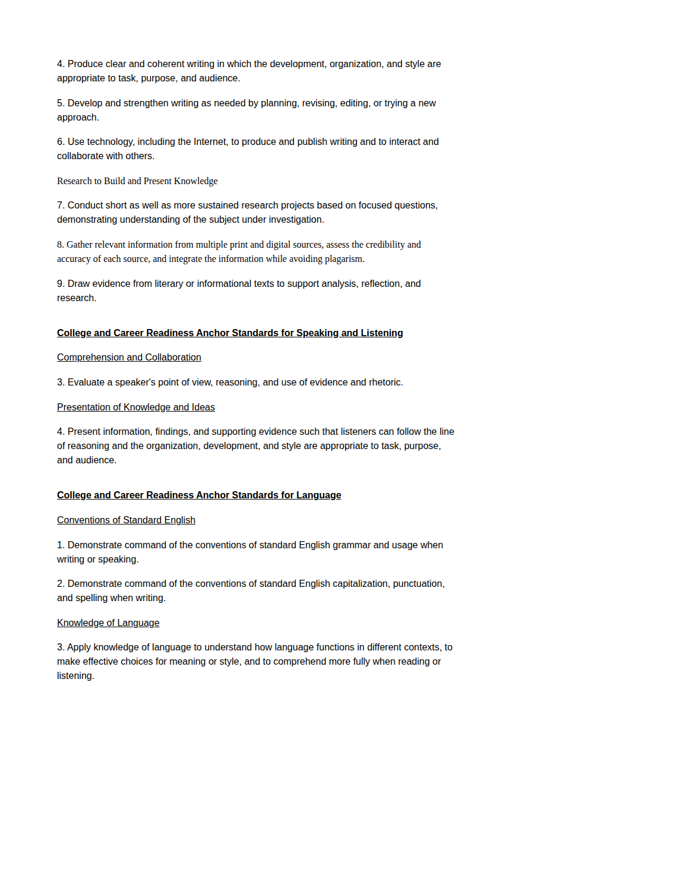4. Produce clear and coherent writing in which the development, organization, and style are appropriate to task, purpose, and audience.
5. Develop and strengthen writing as needed by planning, revising, editing, or trying a new approach.
6. Use technology, including the Internet, to produce and publish writing and to interact and collaborate with others.
Research to Build and Present Knowledge
7. Conduct short as well as more sustained research projects based on focused questions, demonstrating understanding of the subject under investigation.
8. Gather relevant information from multiple print and digital sources, assess the credibility and accuracy of each source, and integrate the information while avoiding plagarism.
9. Draw evidence from literary or informational texts to support analysis, reflection, and research.
College and Career Readiness Anchor Standards for Speaking and Listening
Comprehension and Collaboration
3. Evaluate a speaker's point of view, reasoning, and use of evidence and rhetoric.
Presentation of Knowledge and Ideas
4. Present information, findings, and supporting evidence such that listeners can follow the line of reasoning and the organization, development, and style are appropriate to task, purpose, and audience.
College and Career Readiness Anchor Standards for Language
Conventions of Standard English
1. Demonstrate command of the conventions of standard English grammar and usage when writing or speaking.
2. Demonstrate command of the conventions of standard English capitalization, punctuation, and spelling when writing.
Knowledge of Language
3. Apply knowledge of language to understand how language functions in different contexts, to make effective choices for meaning or style, and to comprehend more fully when reading or listening.